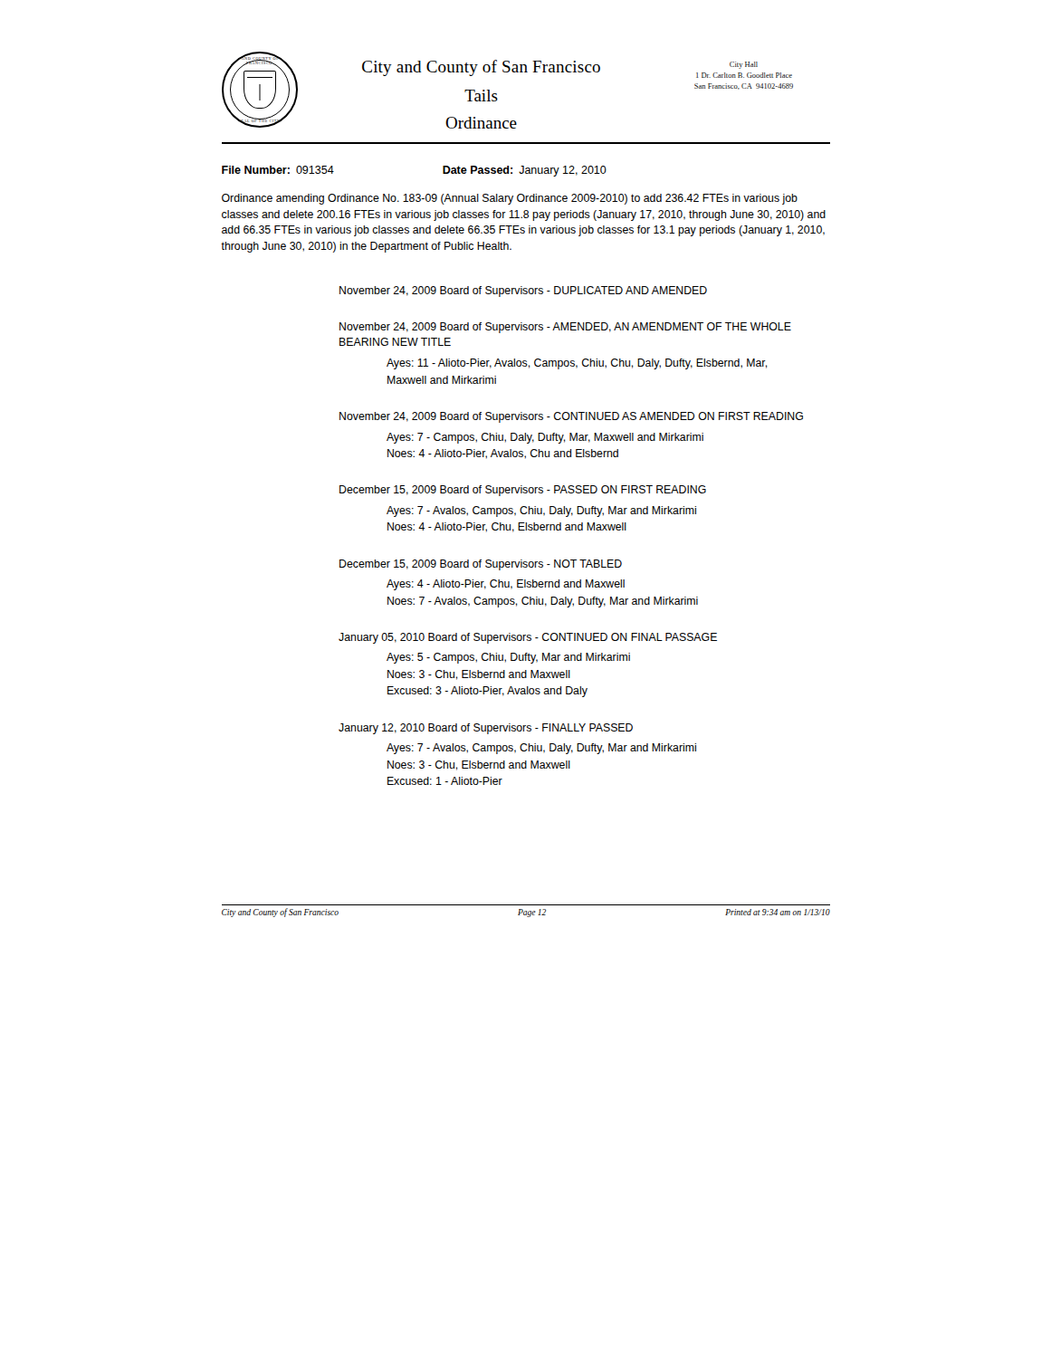City and County of San Francisco
Seal of the City
City and County of San Francisco
Tails
Ordinance
City Hall
1 Dr. Carlton B. Goodlett Place
San Francisco, CA 94102-4689
File Number: 091354 Date Passed: January 12, 2010
Ordinance amending Ordinance No. 183-09 (Annual Salary Ordinance 2009-2010) to add 236.42 FTEs in various job classes and delete 200.16 FTEs in various job classes for 11.8 pay periods (January 17, 2010, through June 30, 2010) and add 66.35 FTEs in various job classes and delete 66.35 FTEs in various job classes for 13.1 pay periods (January 1, 2010, through June 30, 2010) in the Department of Public Health.
November 24, 2009 Board of Supervisors - DUPLICATED AND AMENDED
November 24, 2009 Board of Supervisors - AMENDED, AN AMENDMENT OF THE WHOLE
BEARING NEW TITLE
Ayes: 11 - Alioto-Pier, Avalos, Campos, Chiu, Chu, Daly, Dufty, Elsbernd, Mar,
Maxwell and Mirkarimi
November 24, 2009 Board of Supervisors - CONTINUED AS AMENDED ON FIRST READING
Ayes: 7 - Campos, Chiu, Daly, Dufty, Mar, Maxwell and Mirkarimi
Noes: 4 - Alioto-Pier, Avalos, Chu and Elsbernd
December 15, 2009 Board of Supervisors - PASSED ON FIRST READING
Ayes: 7 - Avalos, Campos, Chiu, Daly, Dufty, Mar and Mirkarimi
Noes: 4 - Alioto-Pier, Chu, Elsbernd and Maxwell
December 15, 2009 Board of Supervisors - NOT TABLED
Ayes: 4 - Alioto-Pier, Chu, Elsbernd and Maxwell
Noes: 7 - Avalos, Campos, Chiu, Daly, Dufty, Mar and Mirkarimi
January 05, 2010 Board of Supervisors - CONTINUED ON FINAL PASSAGE
Ayes: 5 - Campos, Chiu, Dufty, Mar and Mirkarimi
Noes: 3 - Chu, Elsbernd and Maxwell
Excused: 3 - Alioto-Pier, Avalos and Daly
January 12, 2010 Board of Supervisors - FINALLY PASSED
Ayes: 7 - Avalos, Campos, Chiu, Daly, Dufty, Mar and Mirkarimi
Noes: 3 - Chu, Elsbernd and Maxwell
Excused: 1 - Alioto-Pier
City and County of San Francisco
Page 12
Printed at 9:34 am on 1/13/10